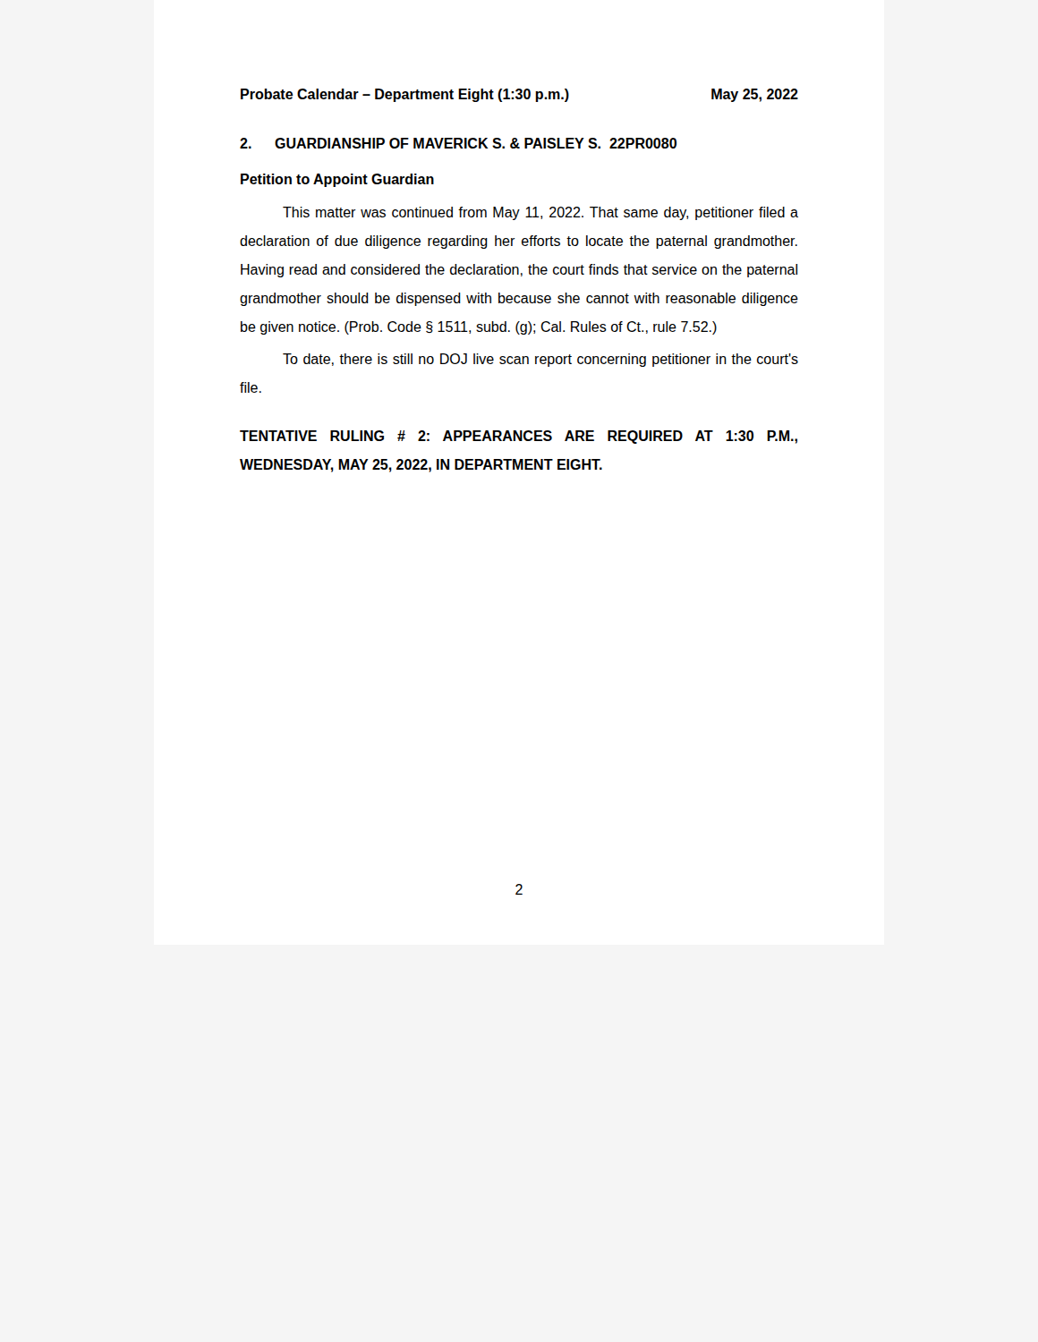Probate Calendar – Department Eight (1:30 p.m.)
May 25, 2022
2. GUARDIANSHIP OF MAVERICK S. & PAISLEY S. 22PR0080
Petition to Appoint Guardian
This matter was continued from May 11, 2022. That same day, petitioner filed a declaration of due diligence regarding her efforts to locate the paternal grandmother. Having read and considered the declaration, the court finds that service on the paternal grandmother should be dispensed with because she cannot with reasonable diligence be given notice. (Prob. Code § 1511, subd. (g); Cal. Rules of Ct., rule 7.52.)
To date, there is still no DOJ live scan report concerning petitioner in the court's file.
TENTATIVE RULING # 2: APPEARANCES ARE REQUIRED AT 1:30 P.M., WEDNESDAY, MAY 25, 2022, IN DEPARTMENT EIGHT.
2